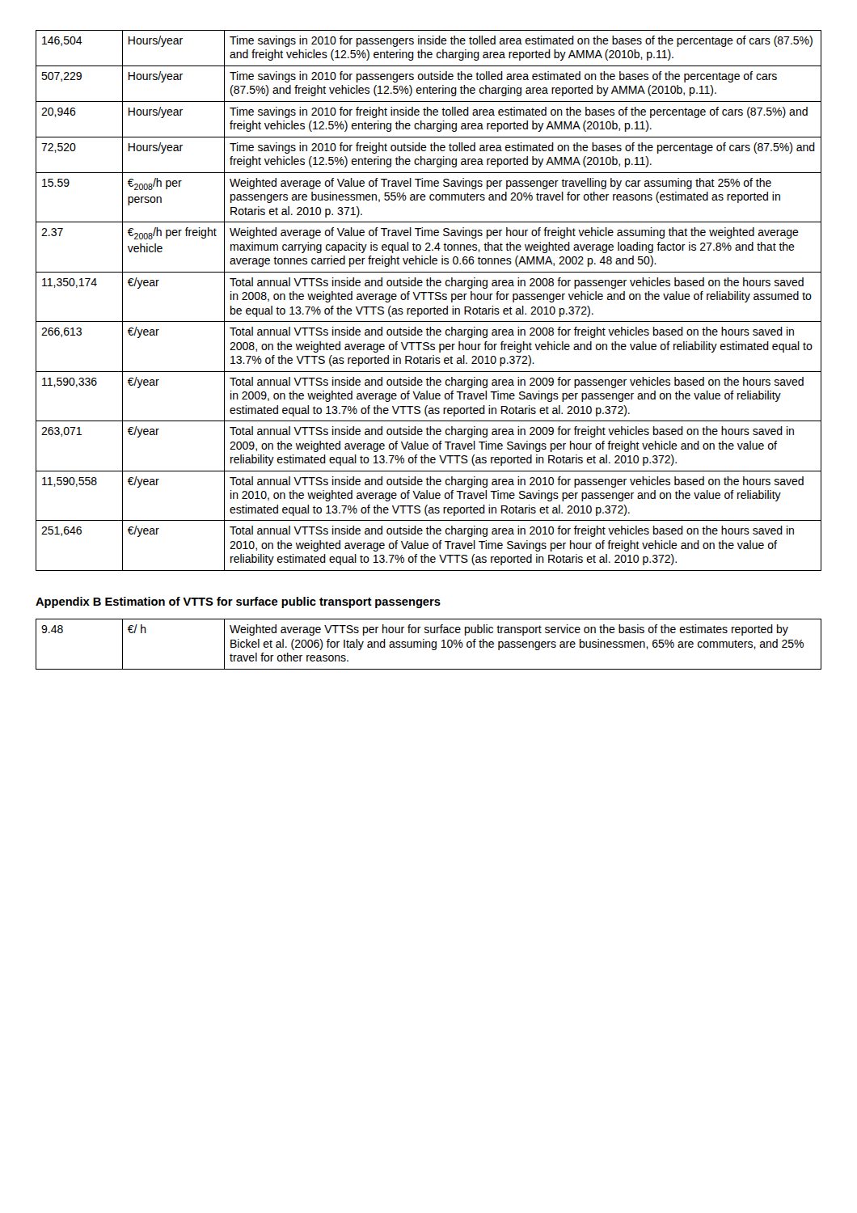| 146,504 | Hours/year | Time savings in 2010 for passengers inside the tolled area estimated on the bases of the percentage of cars (87.5%) and freight vehicles (12.5%) entering the charging area reported by AMMA (2010b, p.11). |
| 507,229 | Hours/year | Time savings in 2010 for passengers outside the tolled area estimated on the bases of the percentage of cars (87.5%) and freight vehicles (12.5%) entering the charging area reported by AMMA (2010b, p.11). |
| 20,946 | Hours/year | Time savings in 2010 for freight inside the tolled area estimated on the bases of the percentage of cars (87.5%) and freight vehicles (12.5%) entering the charging area reported by AMMA (2010b, p.11). |
| 72,520 | Hours/year | Time savings in 2010 for freight outside the tolled area estimated on the bases of the percentage of cars (87.5%) and freight vehicles (12.5%) entering the charging area reported by AMMA (2010b, p.11). |
| 15.59 | € 2008 /h per person | Weighted average of Value of Travel Time Savings per passenger travelling by car assuming that 25% of the passengers are businessmen, 55% are commuters and 20% travel for other reasons (estimated as reported in Rotaris et al. 2010 p. 371). |
| 2.37 | € 2008 /h per freight vehicle | Weighted average of Value of Travel Time Savings per hour of freight vehicle assuming that the weighted average maximum carrying capacity is equal to 2.4 tonnes, that the weighted average loading factor is 27.8% and that the average tonnes carried per freight vehicle is 0.66 tonnes (AMMA, 2002 p. 48 and 50). |
| 11,350,174 | €/year | Total annual VTTSs inside and outside the charging area in 2008 for passenger vehicles based on the hours saved in 2008, on the weighted average of VTTSs per hour for passenger vehicle and on the value of reliability assumed to be equal to 13.7% of the VTTS (as reported in Rotaris et al. 2010 p.372). |
| 266,613 | €/year | Total annual VTTSs inside and outside the charging area in 2008 for freight vehicles based on the hours saved in 2008, on the weighted average of VTTSs per hour for freight vehicle and on the value of reliability estimated equal to 13.7% of the VTTS (as reported in Rotaris et al. 2010 p.372). |
| 11,590,336 | €/year | Total annual VTTSs inside and outside the charging area in 2009 for passenger vehicles based on the hours saved in 2009, on the weighted average of Value of Travel Time Savings per passenger and on the value of reliability estimated equal to 13.7% of the VTTS (as reported in Rotaris et al. 2010 p.372). |
| 263,071 | €/year | Total annual VTTSs inside and outside the charging area in 2009 for freight vehicles based on the hours saved in 2009, on the weighted average of Value of Travel Time Savings per hour of freight vehicle and on the value of reliability estimated equal to 13.7% of the VTTS (as reported in Rotaris et al. 2010 p.372). |
| 11,590,558 | €/year | Total annual VTTSs inside and outside the charging area in 2010 for passenger vehicles based on the hours saved in 2010, on the weighted average of Value of Travel Time Savings per passenger and on the value of reliability estimated equal to 13.7% of the VTTS (as reported in Rotaris et al. 2010 p.372). |
| 251,646 | €/year | Total annual VTTSs inside and outside the charging area in 2010 for freight vehicles based on the hours saved in 2010, on the weighted average of Value of Travel Time Savings per hour of freight vehicle and on the value of reliability estimated equal to 13.7% of the VTTS (as reported in Rotaris et al. 2010 p.372). |
Appendix B Estimation of VTTS for surface public transport passengers
| 9.48 | €/ h | Weighted average VTTSs per hour for surface public transport service on the basis of the estimates reported by Bickel et al. (2006) for Italy and assuming 10% of the passengers are businessmen, 65% are commuters, and 25% travel for other reasons. |